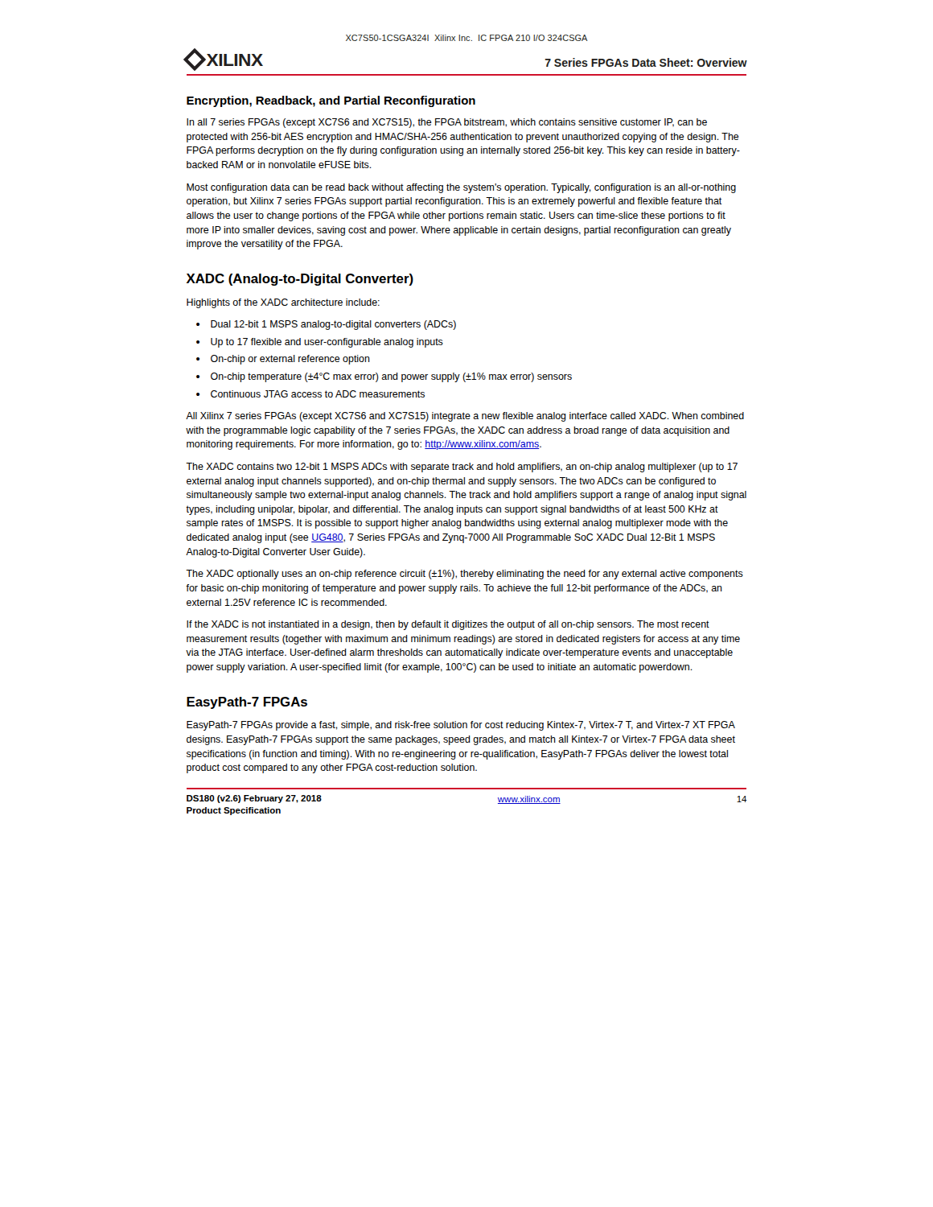XC7S50-1CSGA324I Xilinx Inc. IC FPGA 210 I/O 324CSGA
XILINX
7 Series FPGAs Data Sheet: Overview
Encryption, Readback, and Partial Reconfiguration
In all 7 series FPGAs (except XC7S6 and XC7S15), the FPGA bitstream, which contains sensitive customer IP, can be protected with 256-bit AES encryption and HMAC/SHA-256 authentication to prevent unauthorized copying of the design. The FPGA performs decryption on the fly during configuration using an internally stored 256-bit key. This key can reside in battery-backed RAM or in nonvolatile eFUSE bits.
Most configuration data can be read back without affecting the system's operation. Typically, configuration is an all-or-nothing operation, but Xilinx 7 series FPGAs support partial reconfiguration. This is an extremely powerful and flexible feature that allows the user to change portions of the FPGA while other portions remain static. Users can time-slice these portions to fit more IP into smaller devices, saving cost and power. Where applicable in certain designs, partial reconfiguration can greatly improve the versatility of the FPGA.
XADC (Analog-to-Digital Converter)
Highlights of the XADC architecture include:
Dual 12-bit 1 MSPS analog-to-digital converters (ADCs)
Up to 17 flexible and user-configurable analog inputs
On-chip or external reference option
On-chip temperature (±4°C max error) and power supply (±1% max error) sensors
Continuous JTAG access to ADC measurements
All Xilinx 7 series FPGAs (except XC7S6 and XC7S15) integrate a new flexible analog interface called XADC. When combined with the programmable logic capability of the 7 series FPGAs, the XADC can address a broad range of data acquisition and monitoring requirements. For more information, go to: http://www.xilinx.com/ams.
The XADC contains two 12-bit 1 MSPS ADCs with separate track and hold amplifiers, an on-chip analog multiplexer (up to 17 external analog input channels supported), and on-chip thermal and supply sensors. The two ADCs can be configured to simultaneously sample two external-input analog channels. The track and hold amplifiers support a range of analog input signal types, including unipolar, bipolar, and differential. The analog inputs can support signal bandwidths of at least 500 KHz at sample rates of 1MSPS. It is possible to support higher analog bandwidths using external analog multiplexer mode with the dedicated analog input (see UG480, 7 Series FPGAs and Zynq-7000 All Programmable SoC XADC Dual 12-Bit 1 MSPS Analog-to-Digital Converter User Guide).
The XADC optionally uses an on-chip reference circuit (±1%), thereby eliminating the need for any external active components for basic on-chip monitoring of temperature and power supply rails. To achieve the full 12-bit performance of the ADCs, an external 1.25V reference IC is recommended.
If the XADC is not instantiated in a design, then by default it digitizes the output of all on-chip sensors. The most recent measurement results (together with maximum and minimum readings) are stored in dedicated registers for access at any time via the JTAG interface. User-defined alarm thresholds can automatically indicate over-temperature events and unacceptable power supply variation. A user-specified limit (for example, 100°C) can be used to initiate an automatic powerdown.
EasyPath-7 FPGAs
EasyPath-7 FPGAs provide a fast, simple, and risk-free solution for cost reducing Kintex-7, Virtex-7 T, and Virtex-7 XT FPGA designs. EasyPath-7 FPGAs support the same packages, speed grades, and match all Kintex-7 or Virtex-7 FPGA data sheet specifications (in function and timing). With no re-engineering or re-qualification, EasyPath-7 FPGAs deliver the lowest total product cost compared to any other FPGA cost-reduction solution.
DS180 (v2.6) February 27, 2018
Product Specification
www.xilinx.com
14